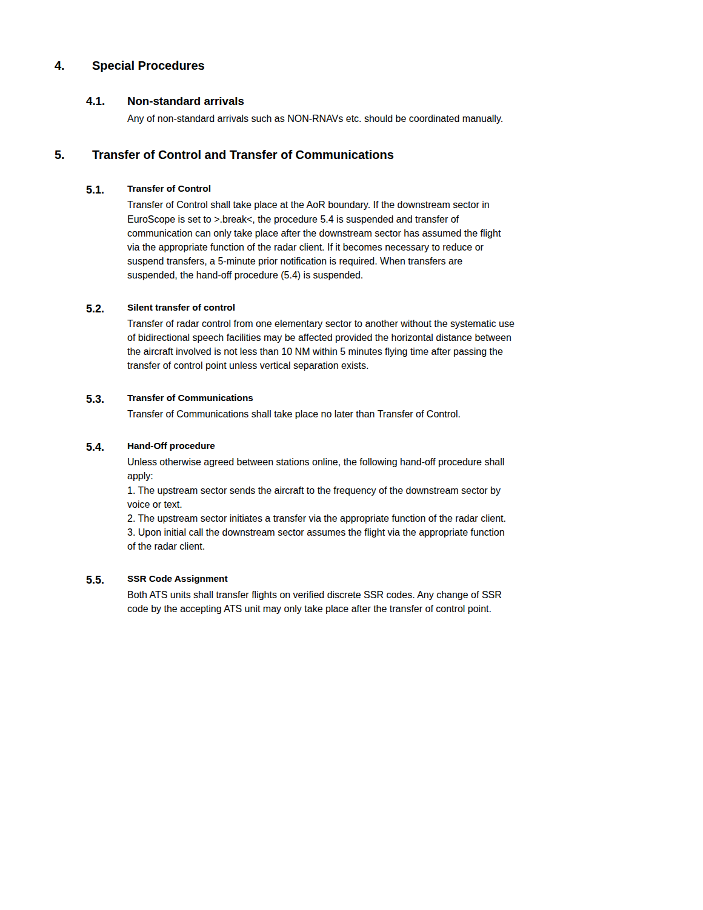4.
Special Procedures
4.1.
Non-standard arrivals
Any of non-standard arrivals such as NON-RNAVs etc. should be coordinated manually.
5.
Transfer of Control and Transfer of Communications
5.1.
Transfer of Control
Transfer of Control shall take place at the AoR boundary. If the downstream sector in EuroScope is set to >.break<, the procedure 5.4 is suspended and transfer of communication can only take place after the downstream sector has assumed the flight via the appropriate function of the radar client. If it becomes necessary to reduce or suspend transfers, a 5-minute prior notification is required. When transfers are suspended, the hand-off procedure (5.4) is suspended.
5.2.
Silent transfer of control
Transfer of radar control from one elementary sector to another without the systematic use of bidirectional speech facilities may be affected provided the horizontal distance between the aircraft involved is not less than 10 NM within 5 minutes flying time after passing the transfer of control point unless vertical separation exists.
5.3.
Transfer of Communications
Transfer of Communications shall take place no later than Transfer of Control.
5.4.
Hand-Off procedure
Unless otherwise agreed between stations online, the following hand-off procedure shall apply:
1. The upstream sector sends the aircraft to the frequency of the downstream sector by voice or text.
2. The upstream sector initiates a transfer via the appropriate function of the radar client.
3. Upon initial call the downstream sector assumes the flight via the appropriate function of the radar client.
5.5.
SSR Code Assignment
Both ATS units shall transfer flights on verified discrete SSR codes. Any change of SSR code by the accepting ATS unit may only take place after the transfer of control point.